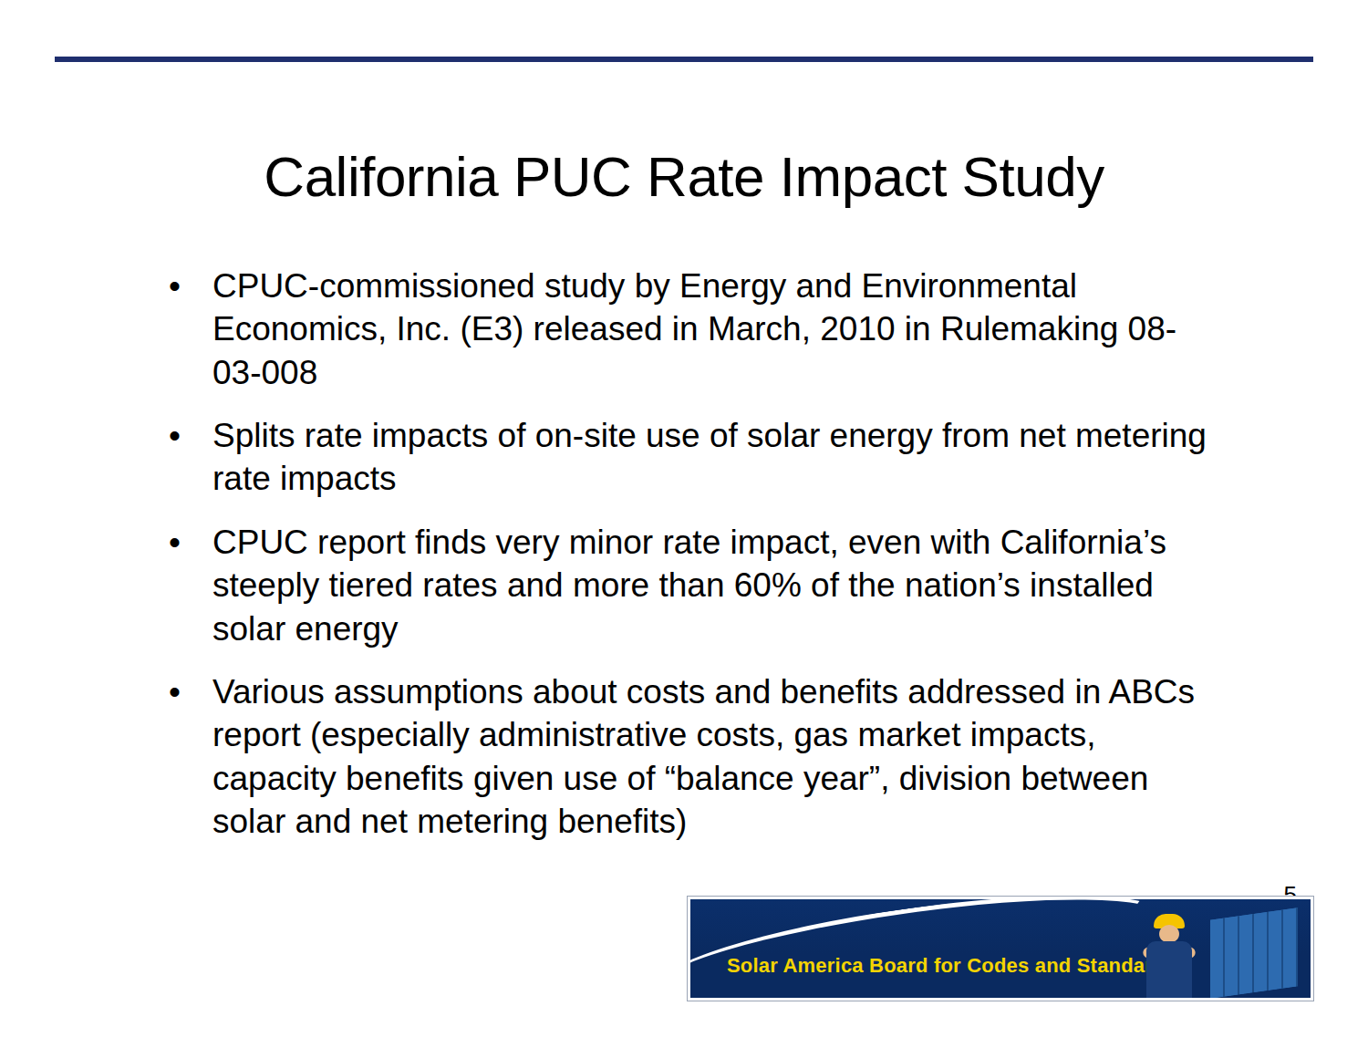California PUC Rate Impact Study
CPUC-commissioned study by Energy and Environmental Economics, Inc. (E3) released in March, 2010 in Rulemaking 08-03-008
Splits rate impacts of on-site use of solar energy from net metering rate impacts
CPUC report finds very minor rate impact, even with California’s steeply tiered rates and more than 60% of the nation’s installed solar energy
Various assumptions about costs and benefits addressed in ABCs report (especially administrative costs, gas market impacts, capacity benefits given use of “balance year”, division between solar and net metering benefits)
5
Solar America Board for Codes and Standards